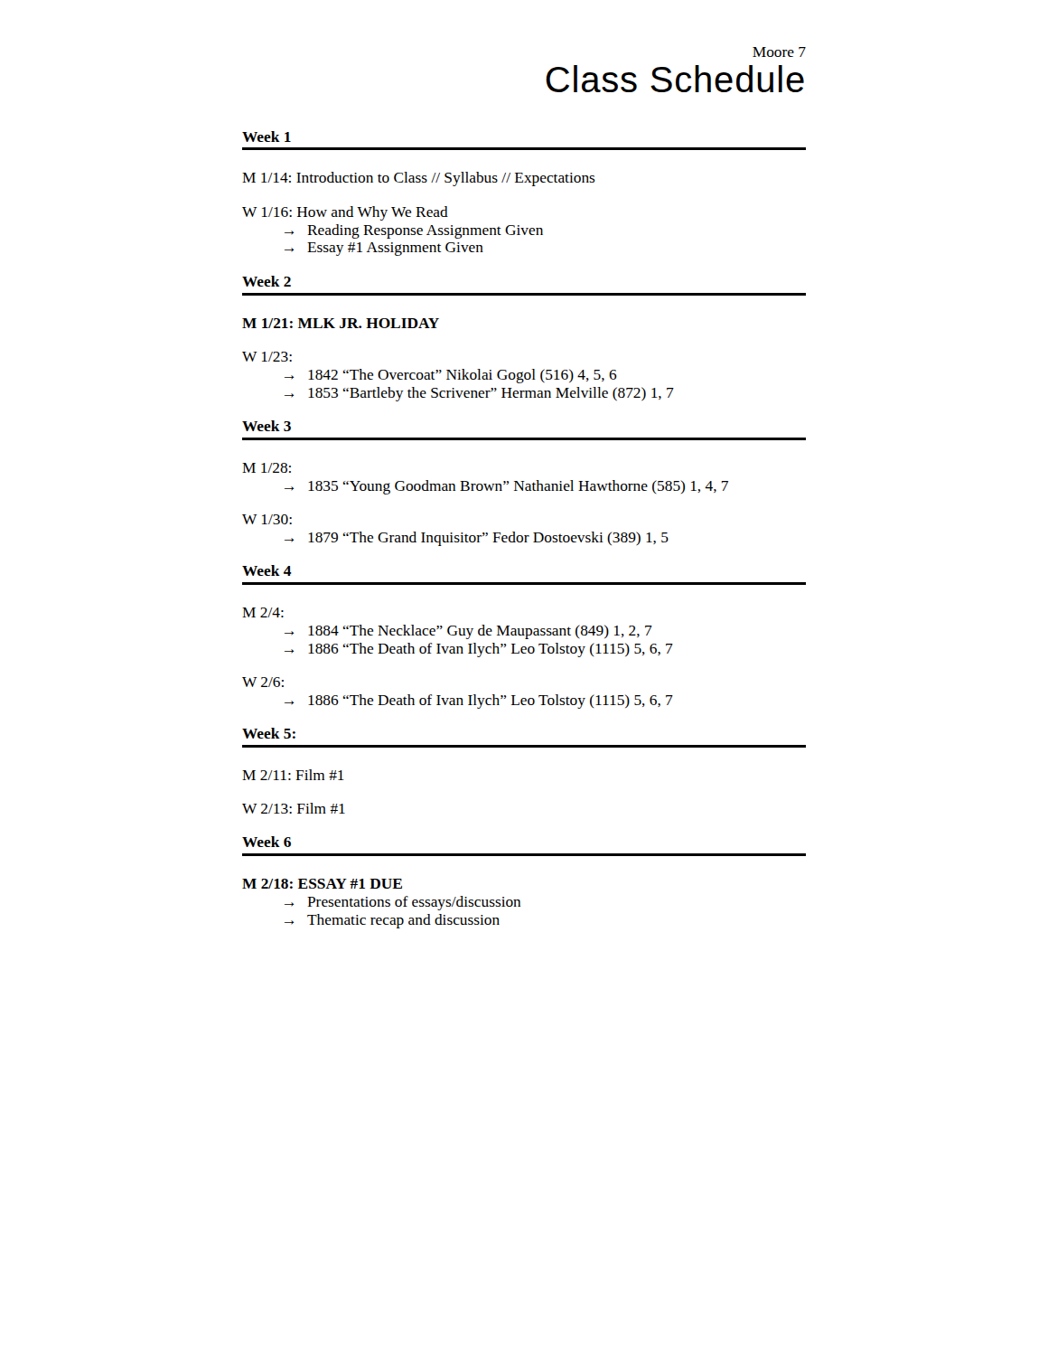Moore 7
Class Schedule
Week 1
M 1/14: Introduction to Class // Syllabus // Expectations
W 1/16: How and Why We Read
Reading Response Assignment Given
Essay #1 Assignment Given
Week 2
M 1/21: MLK JR. HOLIDAY
W 1/23:
1842 “The Overcoat” Nikolai Gogol (516) 4, 5, 6
1853 “Bartleby the Scrivener” Herman Melville (872) 1, 7
Week 3
M 1/28:
1835 “Young Goodman Brown” Nathaniel Hawthorne (585) 1, 4, 7
W 1/30:
1879 “The Grand Inquisitor” Fedor Dostoevski (389) 1, 5
Week 4
M 2/4:
1884 “The Necklace” Guy de Maupassant (849) 1, 2, 7
1886 “The Death of Ivan Ilych” Leo Tolstoy (1115) 5, 6, 7
W 2/6:
1886 “The Death of Ivan Ilych” Leo Tolstoy (1115) 5, 6, 7
Week 5:
M 2/11: Film #1
W 2/13: Film #1
Week 6
M 2/18: ESSAY #1 DUE
Presentations of essays/discussion
Thematic recap and discussion